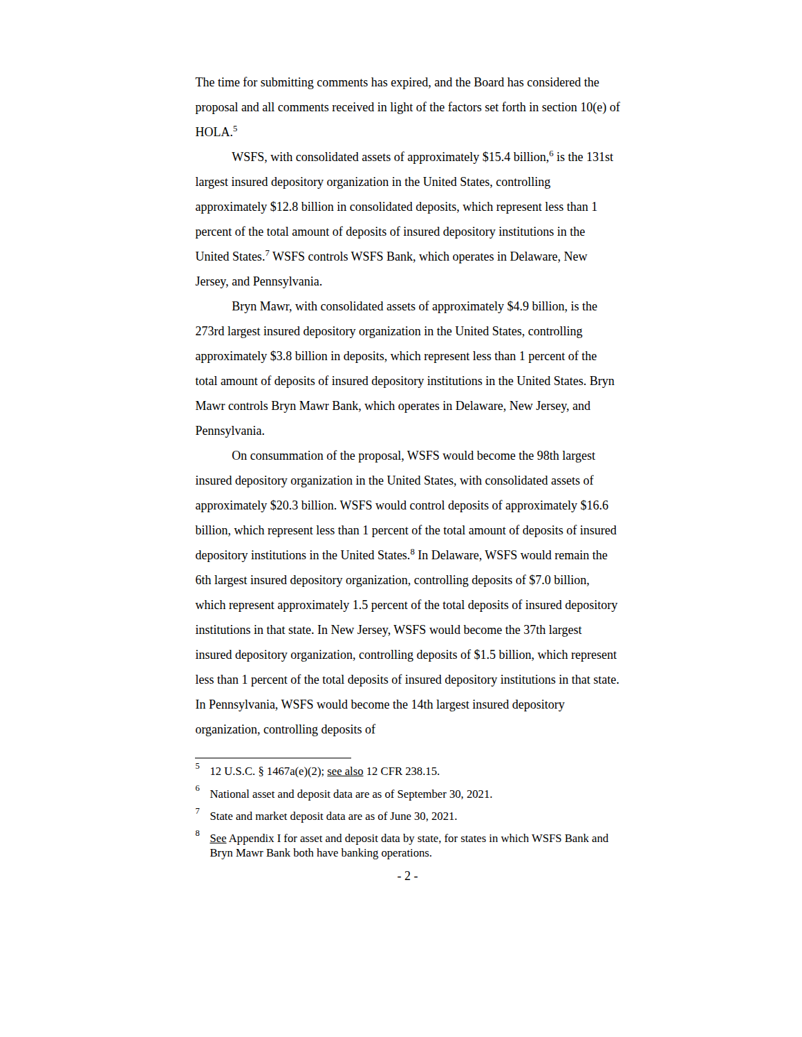The time for submitting comments has expired, and the Board has considered the proposal and all comments received in light of the factors set forth in section 10(e) of HOLA.5
WSFS, with consolidated assets of approximately $15.4 billion,6 is the 131st largest insured depository organization in the United States, controlling approximately $12.8 billion in consolidated deposits, which represent less than 1 percent of the total amount of deposits of insured depository institutions in the United States.7 WSFS controls WSFS Bank, which operates in Delaware, New Jersey, and Pennsylvania.
Bryn Mawr, with consolidated assets of approximately $4.9 billion, is the 273rd largest insured depository organization in the United States, controlling approximately $3.8 billion in deposits, which represent less than 1 percent of the total amount of deposits of insured depository institutions in the United States. Bryn Mawr controls Bryn Mawr Bank, which operates in Delaware, New Jersey, and Pennsylvania.
On consummation of the proposal, WSFS would become the 98th largest insured depository organization in the United States, with consolidated assets of approximately $20.3 billion. WSFS would control deposits of approximately $16.6 billion, which represent less than 1 percent of the total amount of deposits of insured depository institutions in the United States.8 In Delaware, WSFS would remain the 6th largest insured depository organization, controlling deposits of $7.0 billion, which represent approximately 1.5 percent of the total deposits of insured depository institutions in that state. In New Jersey, WSFS would become the 37th largest insured depository organization, controlling deposits of $1.5 billion, which represent less than 1 percent of the total deposits of insured depository institutions in that state. In Pennsylvania, WSFS would become the 14th largest insured depository organization, controlling deposits of
512 U.S.C. § 1467a(e)(2); see also 12 CFR 238.15.
6 National asset and deposit data are as of September 30, 2021.
7 State and market deposit data are as of June 30, 2021.
8 See Appendix I for asset and deposit data by state, for states in which WSFS Bank and Bryn Mawr Bank both have banking operations.
- 2 -